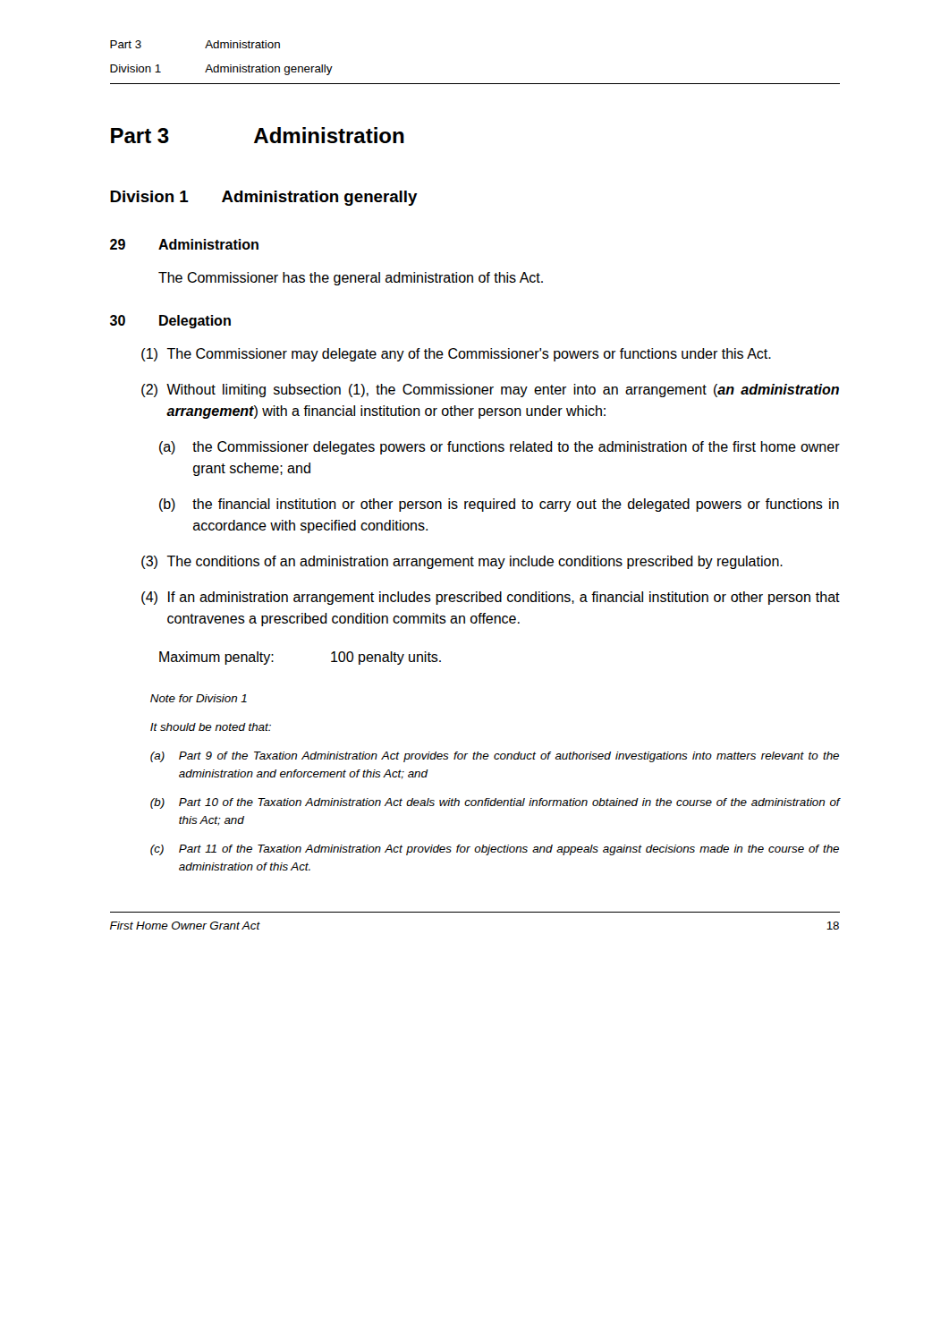Part 3
Administration
Division 1
Administration generally
Part 3 Administration
Division 1 Administration generally
29 Administration
The Commissioner has the general administration of this Act.
30 Delegation
(1)
The Commissioner may delegate any of the Commissioner's powers or functions under this Act.
(2)
Without limiting subsection (1), the Commissioner may enter into an arrangement (an administration arrangement) with a financial institution or other person under which:
(a)
the Commissioner delegates powers or functions related to the administration of the first home owner grant scheme; and
(b)
the financial institution or other person is required to carry out the delegated powers or functions in accordance with specified conditions.
(3)
The conditions of an administration arrangement may include conditions prescribed by regulation.
(4)
If an administration arrangement includes prescribed conditions, a financial institution or other person that contravenes a prescribed condition commits an offence.
Maximum penalty:
100 penalty units.
Note for Division 1
It should be noted that:
(a)
Part 9 of the Taxation Administration Act provides for the conduct of authorised investigations into matters relevant to the administration and enforcement of this Act; and
(b)
Part 10 of the Taxation Administration Act deals with confidential information obtained in the course of the administration of this Act; and
(c)
Part 11 of the Taxation Administration Act provides for objections and appeals against decisions made in the course of the administration of this Act.
First Home Owner Grant Act
18